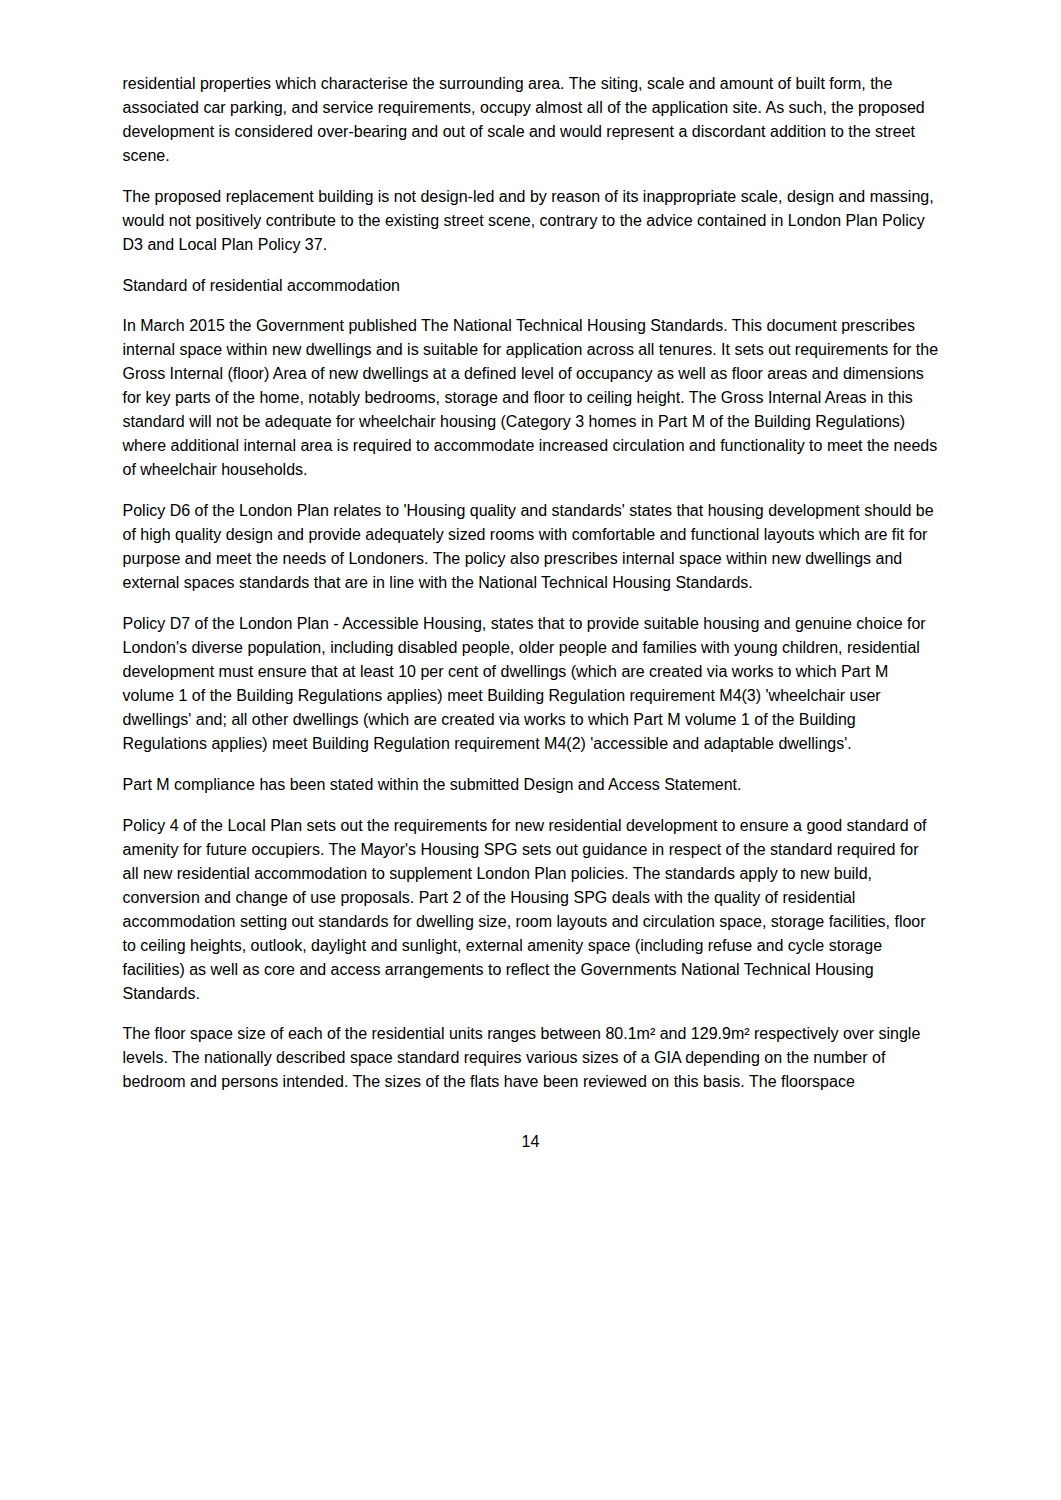residential properties which characterise the surrounding area. The siting, scale and amount of built form, the associated car parking, and service requirements, occupy almost all of the application site. As such, the proposed development is considered over-bearing and out of scale and would represent a discordant addition to the street scene.
The proposed replacement building is not design-led and by reason of its inappropriate scale, design and massing, would not positively contribute to the existing street scene, contrary to the advice contained in London Plan Policy D3 and Local Plan Policy 37.
Standard of residential accommodation
In March 2015 the Government published The National Technical Housing Standards. This document prescribes internal space within new dwellings and is suitable for application across all tenures. It sets out requirements for the Gross Internal (floor) Area of new dwellings at a defined level of occupancy as well as floor areas and dimensions for key parts of the home, notably bedrooms, storage and floor to ceiling height. The Gross Internal Areas in this standard will not be adequate for wheelchair housing (Category 3 homes in Part M of the Building Regulations) where additional internal area is required to accommodate increased circulation and functionality to meet the needs of wheelchair households.
Policy D6 of the London Plan relates to 'Housing quality and standards' states that housing development should be of high quality design and provide adequately sized rooms with comfortable and functional layouts which are fit for purpose and meet the needs of Londoners. The policy also prescribes internal space within new dwellings and external spaces standards that are in line with the National Technical Housing Standards.
Policy D7 of the London Plan - Accessible Housing, states that to provide suitable housing and genuine choice for London's diverse population, including disabled people, older people and families with young children, residential development must ensure that at least 10 per cent of dwellings (which are created via works to which Part M volume 1 of the Building Regulations applies) meet Building Regulation requirement M4(3) 'wheelchair user dwellings' and; all other dwellings (which are created via works to which Part M volume 1 of the Building Regulations applies) meet Building Regulation requirement M4(2) 'accessible and adaptable dwellings'.
Part M compliance has been stated within the submitted Design and Access Statement.
Policy 4 of the Local Plan sets out the requirements for new residential development to ensure a good standard of amenity for future occupiers. The Mayor's Housing SPG sets out guidance in respect of the standard required for all new residential accommodation to supplement London Plan policies. The standards apply to new build, conversion and change of use proposals. Part 2 of the Housing SPG deals with the quality of residential accommodation setting out standards for dwelling size, room layouts and circulation space, storage facilities, floor to ceiling heights, outlook, daylight and sunlight, external amenity space (including refuse and cycle storage facilities) as well as core and access arrangements to reflect the Governments National Technical Housing Standards.
The floor space size of each of the residential units ranges between 80.1m² and 129.9m² respectively over single levels. The nationally described space standard requires various sizes of a GIA depending on the number of bedroom and persons intended. The sizes of the flats have been reviewed on this basis. The floorspace
14